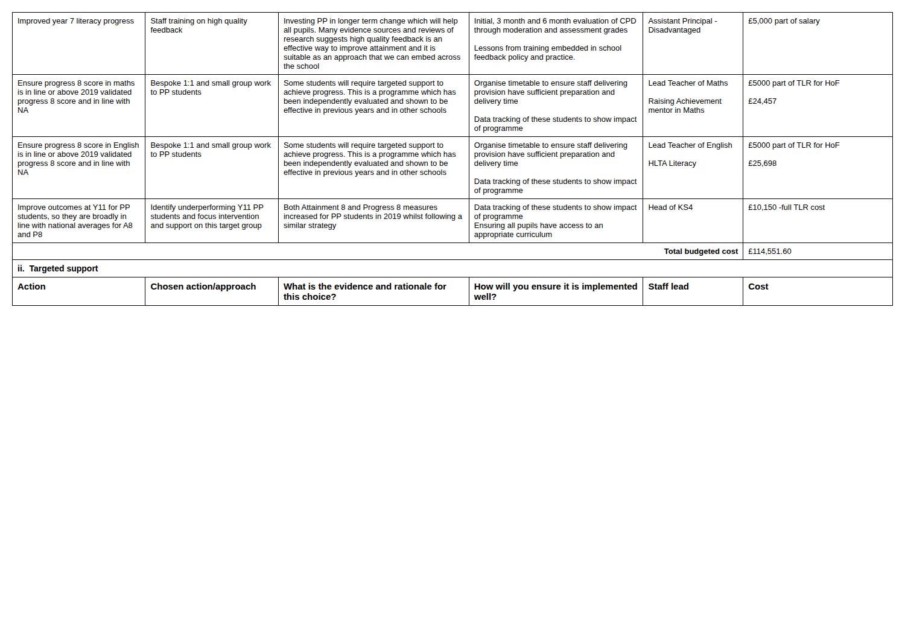| Improved year 7 literacy progress | Staff training on high quality feedback | Investing PP in longer term change which will help all pupils. Many evidence sources and reviews of research suggests high quality feedback is an effective way to improve attainment and it is suitable as an approach that we can embed across the school | Initial, 3 month and 6 month evaluation of CPD through moderation and assessment grades Lessons from training embedded in school feedback policy and practice. | Assistant Principal - Disadvantaged | £5,000 part of salary |
| Ensure progress 8 score in maths is in line or above 2019 validated progress 8 score and in line with NA | Bespoke 1:1 and small group work to PP students | Some students will require targeted support to achieve progress. This is a programme which has been independently evaluated and shown to be effective in previous years and in other schools | Organise timetable to ensure staff delivering provision have sufficient preparation and delivery time Data tracking of these students to show impact of programme | Lead Teacher of Maths Raising Achievement mentor in Maths | £5000 part of TLR for HoF £24,457 |
| Ensure progress 8 score in English is in line or above 2019 validated progress 8 score and in line with NA | Bespoke 1:1 and small group work to PP students | Some students will require targeted support to achieve progress. This is a programme which has been independently evaluated and shown to be effective in previous years and in other schools | Organise timetable to ensure staff delivering provision have sufficient preparation and delivery time Data tracking of these students to show impact of programme | Lead Teacher of English HLTA Literacy | £5000 part of TLR for HoF £25,698 |
| Improve outcomes at Y11 for PP students, so they are broadly in line with national averages for A8 and P8 | Identify underperforming Y11 PP students and focus intervention and support on this target group | Both Attainment 8 and Progress 8 measures increased for PP students in 2019 whilst following a similar strategy | Data tracking of these students to show impact of programme Ensuring all pupils have access to an appropriate curriculum | Head of KS4 | £10,150 -full TLR cost |
| Total budgeted cost | £114,551.60 |
| ii. Targeted support |
| Action | Chosen action/approach | What is the evidence and rationale for this choice? | How will you ensure it is implemented well? | Staff lead | Cost |